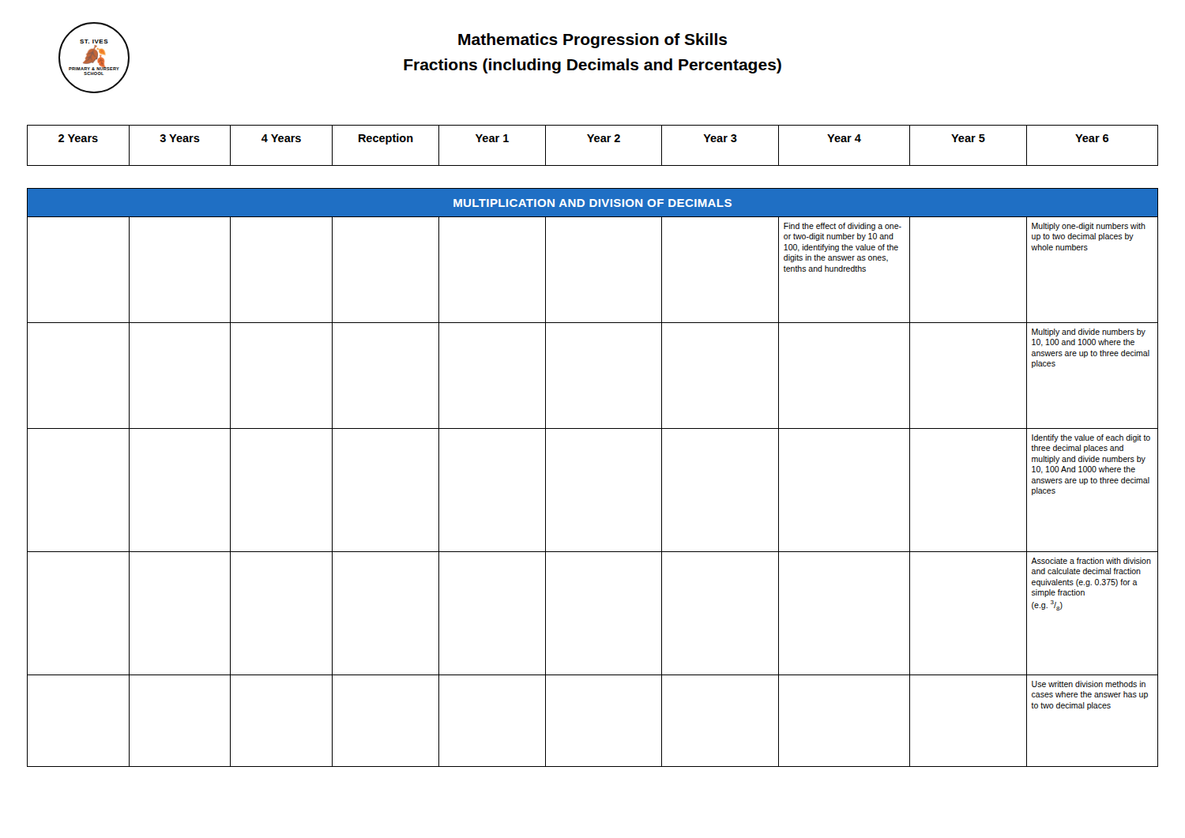ST. IVES
🍂
PRIMARY & NURSERY SCHOOL
Mathematics Progression of Skills Fractions (including Decimals and Percentages)
| 2 Years | 3 Years | 4 Years | Reception | Year 1 | Year 2 | Year 3 | Year 4 | Year 5 | Year 6 |
| --- | --- | --- | --- | --- | --- | --- | --- | --- | --- |
| MULTIPLICATION AND DIVISION OF DECIMALS |
| | | | | | | | Find the effect of dividing a one- or two-digit number by 10 and 100, identifying the value of the digits in the answer as ones, tenths and hundredths | | Multiply one-digit numbers with up to two decimal places by whole numbers |
| | | | | | | | | | Multiply and divide numbers by 10, 100 and 1000 where the answers are up to three decimal places |
| | | | | | | | | | Identify the value of each digit to three decimal places and multiply and divide numbers by 10, 100 And 1000 where the answers are up to three decimal places |
| | | | | | | | | | Associate a fraction with division and calculate decimal fraction equivalents (e.g. 0.375) for a simple fraction (e.g. 3 / 8 ) |
| | | | | | | | | | Use written division methods in cases where the answer has up to two decimal places |